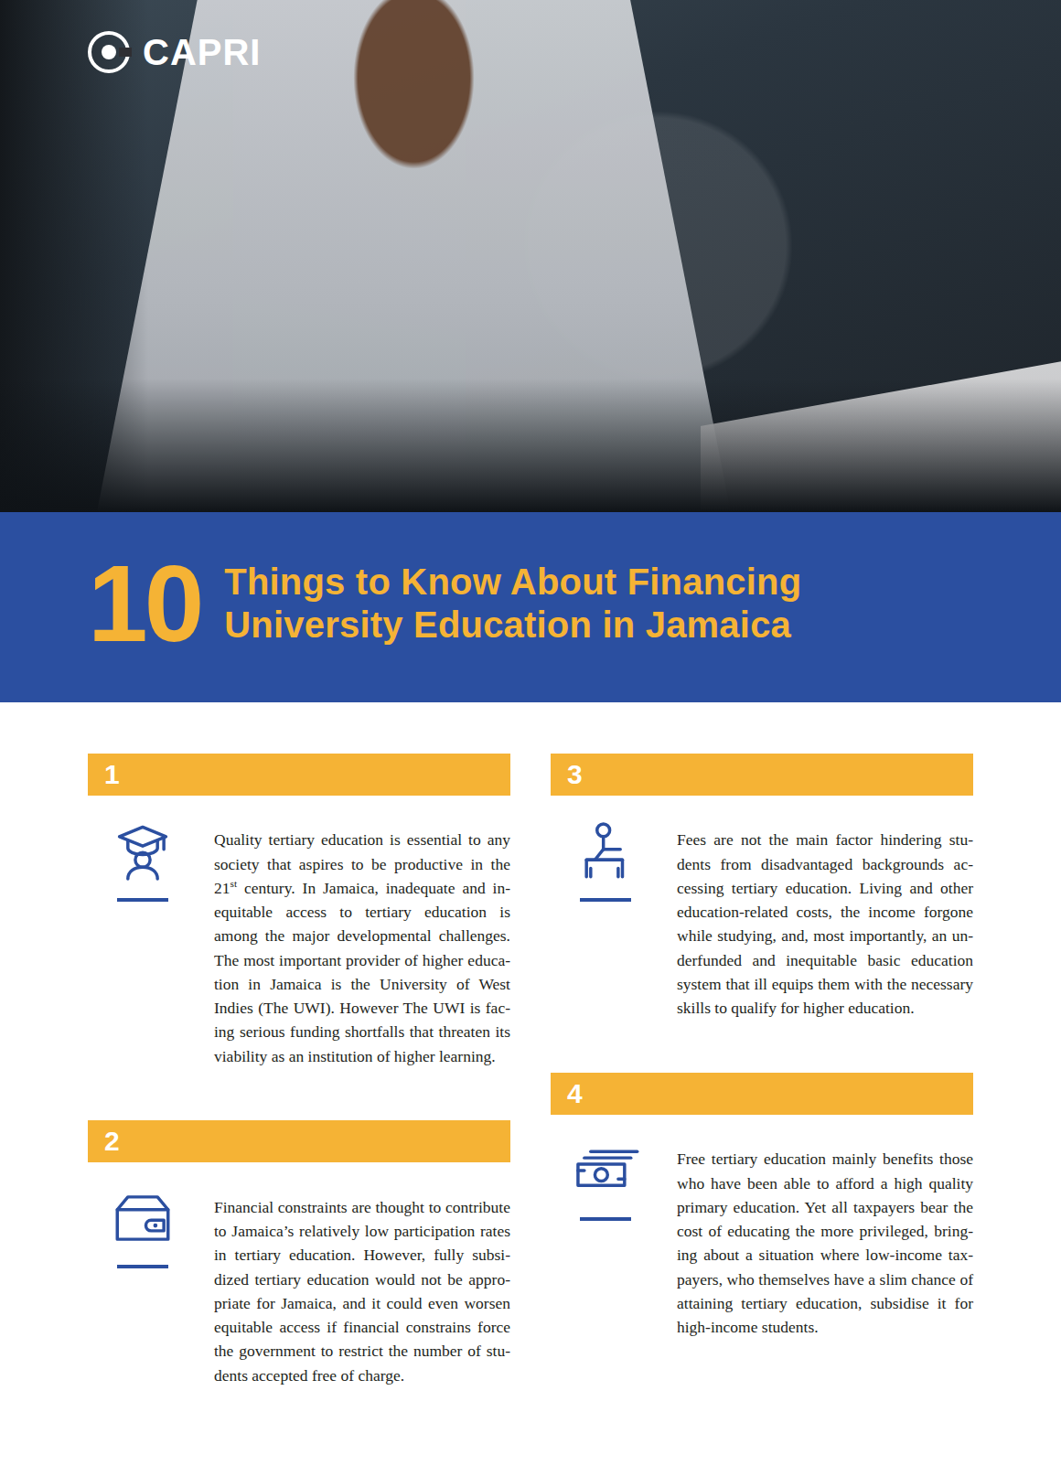CAPRI
10
Things to Know About Financing
University Education in Jamaica
1
Quality tertiary education is essential to any society that aspires to be productive in the 21st century. In Jamaica, inadequate and inequitable access to tertiary education is among the major developmental challenges. The most important provider of higher education in Jamaica is the University of West Indies (The UWI). However The UWI is facing serious funding shortfalls that threaten its viability as an institution of higher learning.
2
Financial constraints are thought to contribute to Jamaica’s relatively low participation rates in tertiary education. However, fully subsidized tertiary education would not be appropriate for Jamaica, and it could even worsen equitable access if financial constrains force the government to restrict the number of students accepted free of charge.
3
Fees are not the main factor hindering students from disadvantaged backgrounds accessing tertiary education. Living and other education-related costs, the income forgone while studying, and, most importantly, an underfunded and inequitable basic education system that ill equips them with the necessary skills to qualify for higher education.
4
Free tertiary education mainly benefits those who have been able to afford a high quality primary education. Yet all taxpayers bear the cost of educating the more privileged, bringing about a situation where low-income taxpayers, who themselves have a slim chance of attaining tertiary education, subsidise it for high-income students.